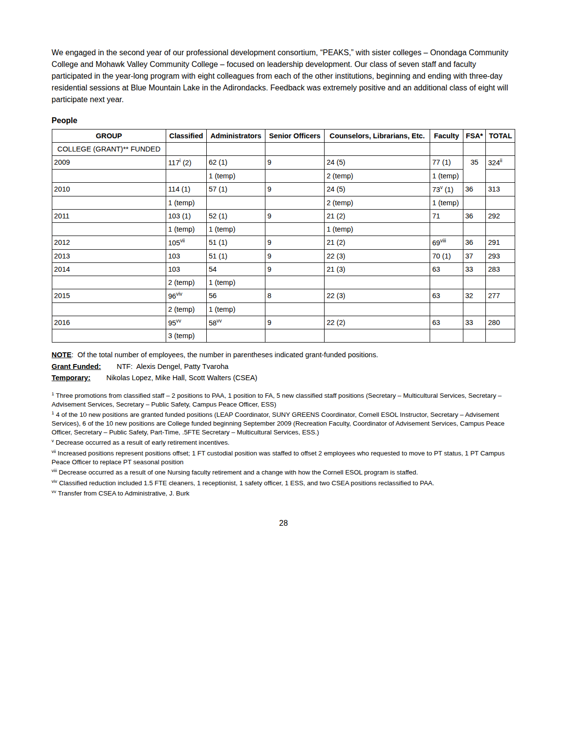We engaged in the second year of our professional development consortium, “PEAKS,” with sister colleges – Onondaga Community College and Mohawk Valley Community College – focused on leadership development. Our class of seven staff and faculty participated in the year-long program with eight colleagues from each of the other institutions, beginning and ending with three-day residential sessions at Blue Mountain Lake in the Adirondacks. Feedback was extremely positive and an additional class of eight will participate next year.
People
| GROUP | Classified | Administrators | Senior Officers | Counselors, Librarians, Etc. | Faculty | FSA* | TOTAL |
| --- | --- | --- | --- | --- | --- | --- | --- |
| COLLEGE (GRANT)** FUNDED | | | | | | | |
| 2009 | 117 i (2) | 62 (1) | 9 | 24 (5) | 77 (1) | 35 | 324 ii |
| | | 1 (temp) | | 2 (temp) | 1 (temp) | |
| 2010 | 114 (1) | 57 (1) | 9 | 24 (5) | 73 v (1) | 36 | 313 |
| | 1 (temp) | | | 2 (temp) | 1 (temp) | | |
| 2011 | 103 (1) | 52 (1) | 9 | 21 (2) | 71 | 36 | 292 |
| | 1 (temp) | 1 (temp) | | 1 (temp) | | | |
| 2012 | 105 vii | 51 (1) | 9 | 21 (2) | 69 viii | 36 | 291 |
| 2013 | 103 | 51 (1) | 9 | 22 (3) | 70 (1) | 37 | 293 |
| 2014 | 103 | 54 | 9 | 21 (3) | 63 | 33 | 283 |
| | 2 (temp) | 1 (temp) | | | | | |
| 2015 | 96 viv | 56 | 8 | 22 (3) | 63 | 32 | 277 |
| | 2 (temp) | 1 (temp) | | | | | |
| 2016 | 95 vv | 58 vv | 9 | 22 (2) | 63 | 33 | 280 |
| | 3 (temp) | | | | | | |
NOTE: Of the total number of employees, the number in parentheses indicated grant-funded positions.
Grant Funded: NTF: Alexis Dengel, Patty Tvaroha
Temporary: Nikolas Lopez, Mike Hall, Scott Walters (CSEA)
1 Three promotions from classified staff – 2 positions to PAA, 1 position to FA, 5 new classified staff positions (Secretary – Multicultural Services, Secretary – Advisement Services, Secretary – Public Safety, Campus Peace Officer, ESS)
1 4 of the 10 new positions are granted funded positions (LEAP Coordinator, SUNY GREENS Coordinator, Cornell ESOL Instructor, Secretary – Advisement Services), 6 of the 10 new positions are College funded beginning September 2009 (Recreation Faculty, Coordinator of Advisement Services, Campus Peace Officer, Secretary – Public Safety, Part-Time, .5FTE Secretary – Multicultural Services, ESS.)
v Decrease occurred as a result of early retirement incentives.
vii Increased positions represent positions offset; 1 FT custodial position was staffed to offset 2 employees who requested to move to PT status, 1 PT Campus Peace Officer to replace PT seasonal position
viii Decrease occurred as a result of one Nursing faculty retirement and a change with how the Cornell ESOL program is staffed.
viv Classified reduction included 1.5 FTE cleaners, 1 receptionist, 1 safety officer, 1 ESS, and two CSEA positions reclassified to PAA.
vv Transfer from CSEA to Administrative, J. Burk
28